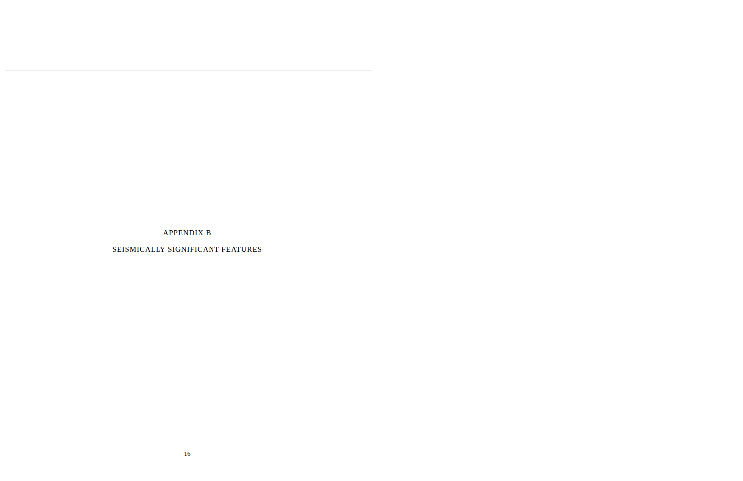APPENDIX B
SEISMICALLY SIGNIFICANT FEATURES
16